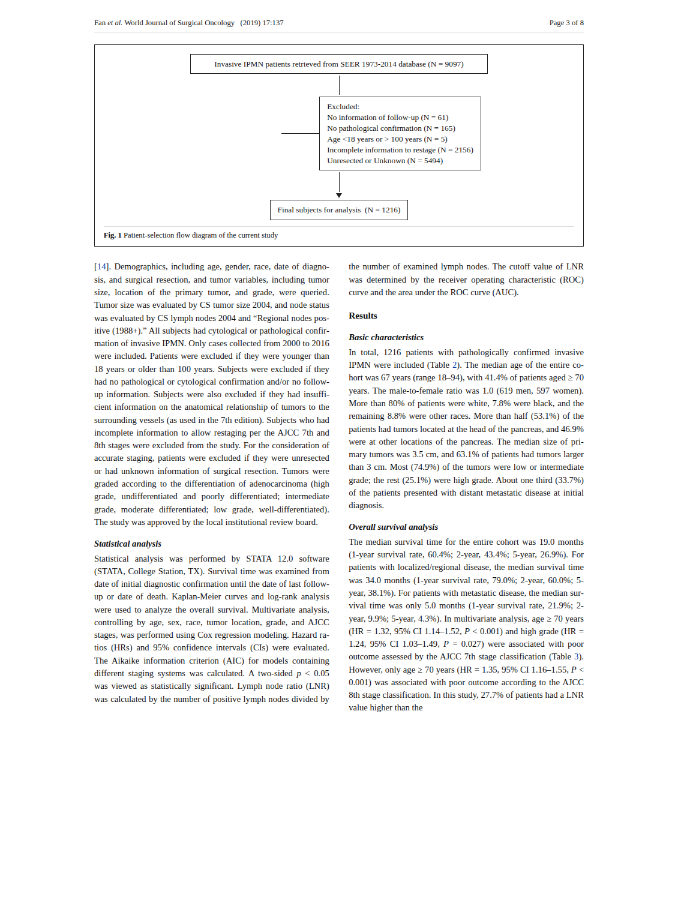Fan et al. World Journal of Surgical Oncology (2019) 17:137
Page 3 of 8
Invasive IPMN patients retrieved from SEER 1973-2014 database (N = 9097)
Excluded:
No information of follow-up (N = 61)
No pathological confirmation (N = 165)
Age <18 years or > 100 years (N = 5)
Incomplete information to restage (N = 2156)
Unresected or Unknown (N = 5494)
Final subjects for analysis (N = 1216)
Fig. 1 Patient-selection flow diagram of the current study
[14]. Demographics, including age, gender, race, date of diagnosis, and surgical resection, and tumor variables, including tumor size, location of the primary tumor, and grade, were queried. Tumor size was evaluated by CS tumor size 2004, and node status was evaluated by CS lymph nodes 2004 and “Regional nodes positive (1988+).” All subjects had cytological or pathological confirmation of invasive IPMN. Only cases collected from 2000 to 2016 were included. Patients were excluded if they were younger than 18 years or older than 100 years. Subjects were excluded if they had no pathological or cytological confirmation and/or no follow-up information. Subjects were also excluded if they had insufficient information on the anatomical relationship of tumors to the surrounding vessels (as used in the 7th edition). Subjects who had incomplete information to allow restaging per the AJCC 7th and 8th stages were excluded from the study. For the consideration of accurate staging, patients were excluded if they were unresected or had unknown information of surgical resection. Tumors were graded according to the differentiation of adenocarcinoma (high grade, undifferentiated and poorly differentiated; intermediate grade, moderate differentiated; low grade, well-differentiated). The study was approved by the local institutional review board.
Statistical analysis
Statistical analysis was performed by STATA 12.0 software (STATA, College Station, TX). Survival time was examined from date of initial diagnostic confirmation until the date of last follow-up or date of death. Kaplan-Meier curves and log-rank analysis were used to analyze the overall survival. Multivariate analysis, controlling by age, sex, race, tumor location, grade, and AJCC stages, was performed using Cox regression modeling. Hazard ratios (HRs) and 95% confidence intervals (CIs) were evaluated. The Aikaike information criterion (AIC) for models containing different staging systems was calculated. A two-sided p < 0.05 was viewed as statistically significant. Lymph node ratio (LNR) was calculated by the number of positive lymph nodes divided by the number of examined lymph nodes. The cutoff value of LNR was determined by the receiver operating characteristic (ROC) curve and the area under the ROC curve (AUC).
Results
Basic characteristics
In total, 1216 patients with pathologically confirmed invasive IPMN were included (Table 2). The median age of the entire cohort was 67 years (range 18–94), with 41.4% of patients aged ≥ 70 years. The male-to-female ratio was 1.0 (619 men, 597 women). More than 80% of patients were white, 7.8% were black, and the remaining 8.8% were other races. More than half (53.1%) of the patients had tumors located at the head of the pancreas, and 46.9% were at other locations of the pancreas. The median size of primary tumors was 3.5 cm, and 63.1% of patients had tumors larger than 3 cm. Most (74.9%) of the tumors were low or intermediate grade; the rest (25.1%) were high grade. About one third (33.7%) of the patients presented with distant metastatic disease at initial diagnosis.
Overall survival analysis
The median survival time for the entire cohort was 19.0 months (1-year survival rate, 60.4%; 2-year, 43.4%; 5-year, 26.9%). For patients with localized/regional disease, the median survival time was 34.0 months (1-year survival rate, 79.0%; 2-year, 60.0%; 5-year, 38.1%). For patients with metastatic disease, the median survival time was only 5.0 months (1-year survival rate, 21.9%; 2-year, 9.9%; 5-year, 4.3%). In multivariate analysis, age ≥ 70 years (HR = 1.32, 95% CI 1.14–1.52, P < 0.001) and high grade (HR = 1.24, 95% CI 1.03–1.49, P = 0.027) were associated with poor outcome assessed by the AJCC 7th stage classification (Table 3). However, only age ≥ 70 years (HR = 1.35, 95% CI 1.16–1.55, P < 0.001) was associated with poor outcome according to the AJCC 8th stage classification. In this study, 27.7% of patients had a LNR value higher than the